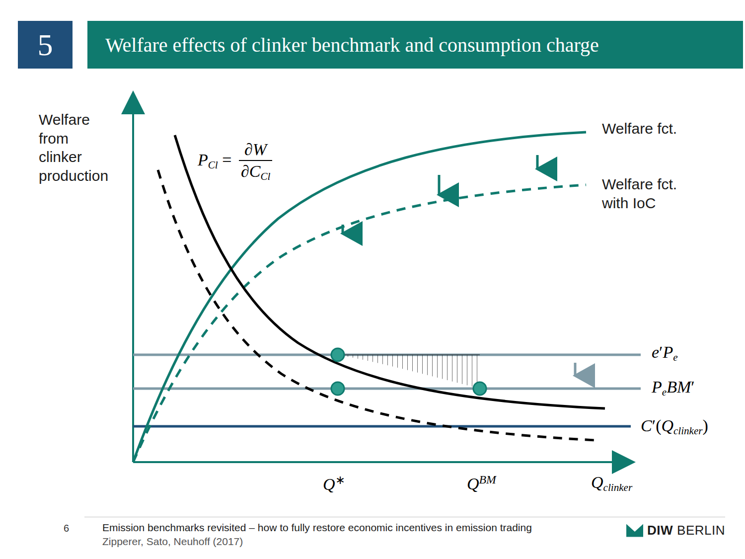5
Welfare effects of clinker benchmark and consumption charge
Welfare
from
clinker
production
Welfare fct.
Welfare fct.
with IoC
PCl = ∂W ∂CCl
e′Pe
PeBM′
C′(Qclinker)
Q∗
QBM
Qclinker
6
Emission benchmarks revisited – how to fully restore economic incentives in emission trading
Zipperer, Sato, Neuhoff (2017)
DIW BERLIN